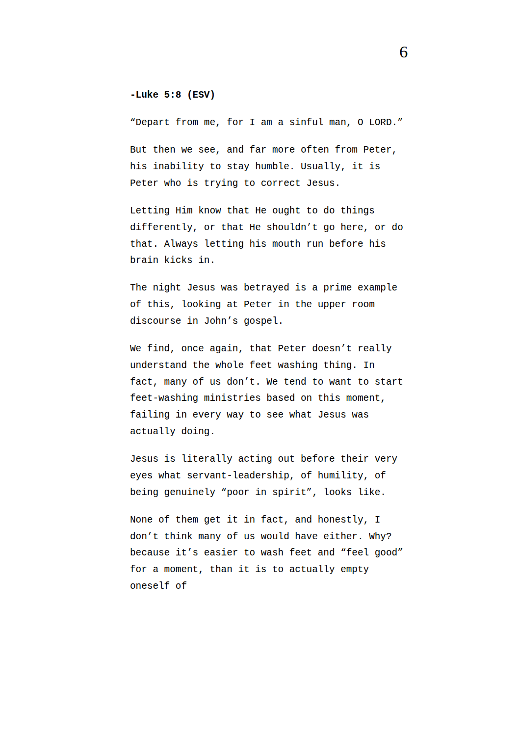6
-Luke 5:8 (ESV)
“Depart from me, for I am a sinful man, O LORD.”
But then we see, and far more often from Peter, his inability to stay humble. Usually, it is Peter who is trying to correct Jesus.
Letting Him know that He ought to do things differently, or that He shouldn’t go here, or do that. Always letting his mouth run before his brain kicks in.
The night Jesus was betrayed is a prime example of this, looking at Peter in the upper room discourse in John’s gospel.
We find, once again, that Peter doesn’t really understand the whole feet washing thing. In fact, many of us don’t. We tend to want to start feet-washing ministries based on this moment, failing in every way to see what Jesus was actually doing.
Jesus is literally acting out before their very eyes what servant-leadership, of humility, of being genuinely “poor in spirit”, looks like.
None of them get it in fact, and honestly, I don’t think many of us would have either. Why? because it’s easier to wash feet and “feel good” for a moment, than it is to actually empty oneself of